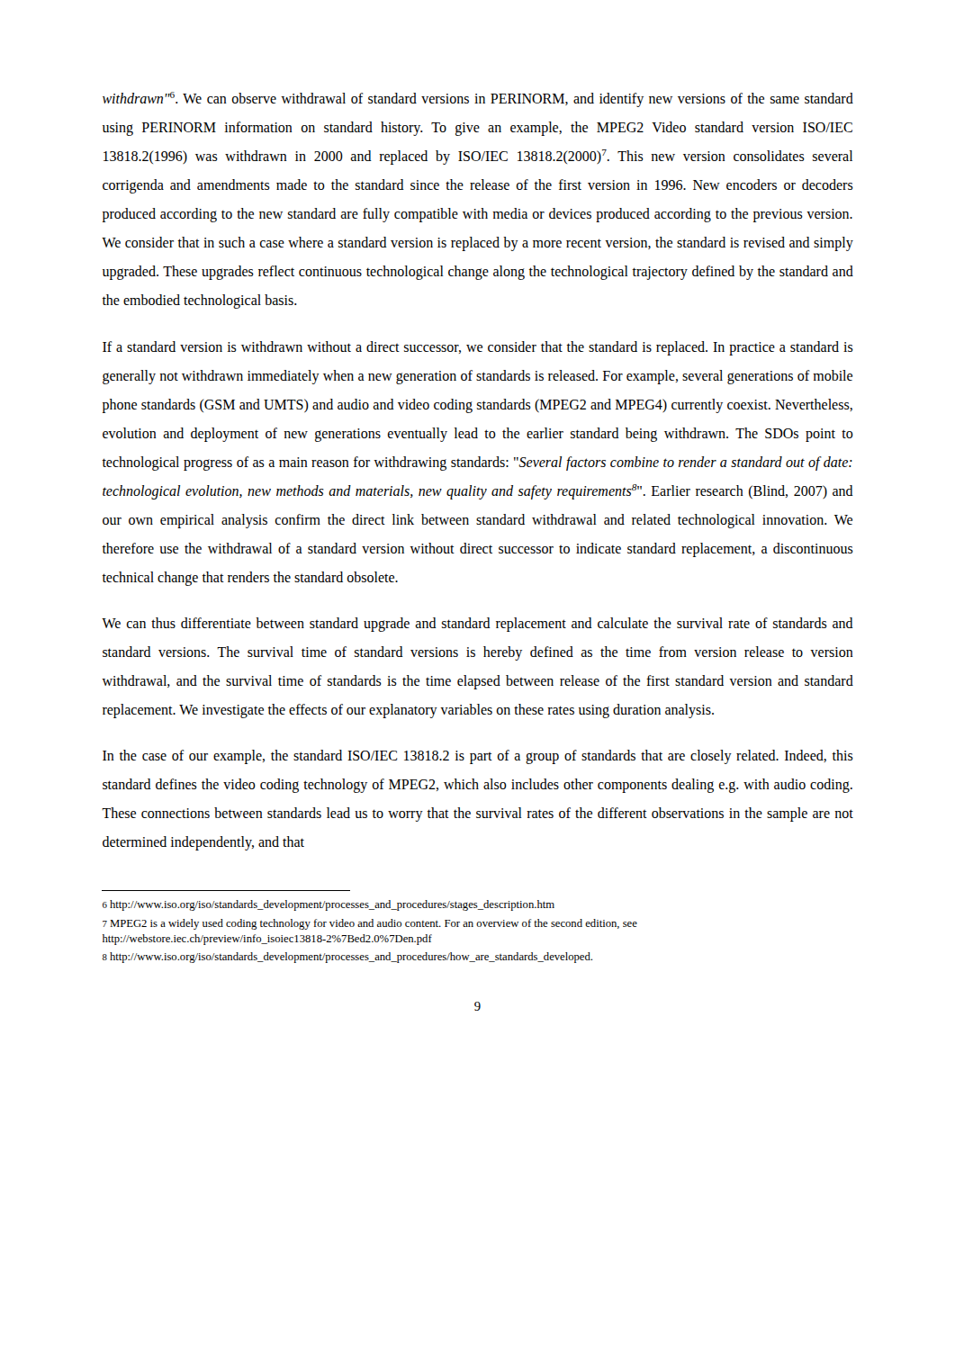withdrawn"6. We can observe withdrawal of standard versions in PERINORM, and identify new versions of the same standard using PERINORM information on standard history. To give an example, the MPEG2 Video standard version ISO/IEC 13818.2(1996) was withdrawn in 2000 and replaced by ISO/IEC 13818.2(2000)7. This new version consolidates several corrigenda and amendments made to the standard since the release of the first version in 1996. New encoders or decoders produced according to the new standard are fully compatible with media or devices produced according to the previous version. We consider that in such a case where a standard version is replaced by a more recent version, the standard is revised and simply upgraded. These upgrades reflect continuous technological change along the technological trajectory defined by the standard and the embodied technological basis.
If a standard version is withdrawn without a direct successor, we consider that the standard is replaced. In practice a standard is generally not withdrawn immediately when a new generation of standards is released. For example, several generations of mobile phone standards (GSM and UMTS) and audio and video coding standards (MPEG2 and MPEG4) currently coexist. Nevertheless, evolution and deployment of new generations eventually lead to the earlier standard being withdrawn. The SDOs point to technological progress of as a main reason for withdrawing standards: "Several factors combine to render a standard out of date: technological evolution, new methods and materials, new quality and safety requirements8". Earlier research (Blind, 2007) and our own empirical analysis confirm the direct link between standard withdrawal and related technological innovation. We therefore use the withdrawal of a standard version without direct successor to indicate standard replacement, a discontinuous technical change that renders the standard obsolete.
We can thus differentiate between standard upgrade and standard replacement and calculate the survival rate of standards and standard versions. The survival time of standard versions is hereby defined as the time from version release to version withdrawal, and the survival time of standards is the time elapsed between release of the first standard version and standard replacement. We investigate the effects of our explanatory variables on these rates using duration analysis.
In the case of our example, the standard ISO/IEC 13818.2 is part of a group of standards that are closely related. Indeed, this standard defines the video coding technology of MPEG2, which also includes other components dealing e.g. with audio coding. These connections between standards lead us to worry that the survival rates of the different observations in the sample are not determined independently, and that
6 http://www.iso.org/iso/standards_development/processes_and_procedures/stages_description.htm
7 MPEG2 is a widely used coding technology for video and audio content. For an overview of the second edition, see http://webstore.iec.ch/preview/info_isoiec13818-2%7Bed2.0%7Den.pdf
8 http://www.iso.org/iso/standards_development/processes_and_procedures/how_are_standards_developed.
9